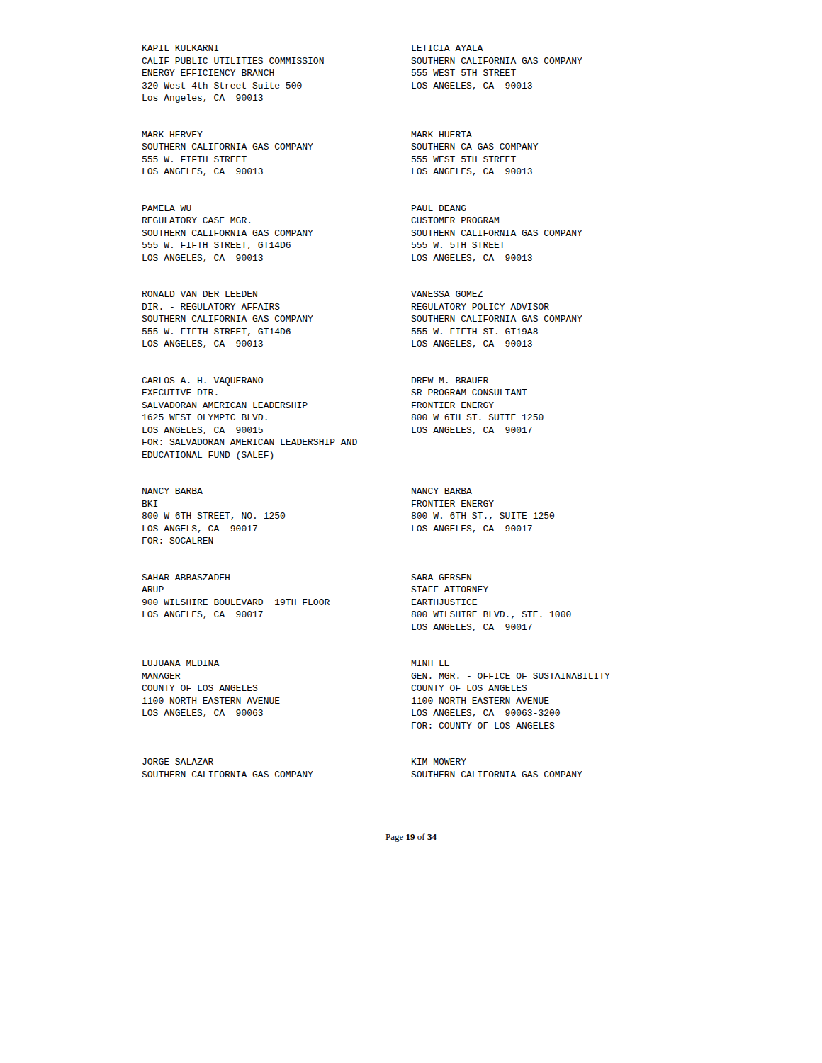| KAPIL KULKARNI CALIF PUBLIC UTILITIES COMMISSION ENERGY EFFICIENCY BRANCH 320 West 4th Street Suite 500 Los Angeles, CA 90013 | LETICIA AYALA SOUTHERN CALIFORNIA GAS COMPANY 555 WEST 5TH STREET LOS ANGELES, CA 90013 |
| MARK HERVEY SOUTHERN CALIFORNIA GAS COMPANY 555 W. FIFTH STREET LOS ANGELES, CA 90013 | MARK HUERTA SOUTHERN CA GAS COMPANY 555 WEST 5TH STREET LOS ANGELES, CA 90013 |
| PAMELA WU REGULATORY CASE MGR. SOUTHERN CALIFORNIA GAS COMPANY 555 W. FIFTH STREET, GT14D6 LOS ANGELES, CA 90013 | PAUL DEANG CUSTOMER PROGRAM SOUTHERN CALIFORNIA GAS COMPANY 555 W. 5TH STREET LOS ANGELES, CA 90013 |
| RONALD VAN DER LEEDEN DIR. - REGULATORY AFFAIRS SOUTHERN CALIFORNIA GAS COMPANY 555 W. FIFTH STREET, GT14D6 LOS ANGELES, CA 90013 | VANESSA GOMEZ REGULATORY POLICY ADVISOR SOUTHERN CALIFORNIA GAS COMPANY 555 W. FIFTH ST. GT19A8 LOS ANGELES, CA 90013 |
| CARLOS A. H. VAQUERANO EXECUTIVE DIR. SALVADORAN AMERICAN LEADERSHIP 1625 WEST OLYMPIC BLVD. LOS ANGELES, CA 90015 FOR: SALVADORAN AMERICAN LEADERSHIP AND EDUCATIONAL FUND (SALEF) | DREW M. BRAUER SR PROGRAM CONSULTANT FRONTIER ENERGY 800 W 6TH ST. SUITE 1250 LOS ANGELES, CA 90017 |
| NANCY BARBA BKI 800 W 6TH STREET, NO. 1250 LOS ANGELS, CA 90017 FOR: SOCALREN | NANCY BARBA FRONTIER ENERGY 800 W. 6TH ST., SUITE 1250 LOS ANGELES, CA 90017 |
| SAHAR ABBASZADEH ARUP 900 WILSHIRE BOULEVARD 19TH FLOOR LOS ANGELES, CA 90017 | SARA GERSEN STAFF ATTORNEY EARTHJUSTICE 800 WILSHIRE BLVD., STE. 1000 LOS ANGELES, CA 90017 |
| LUJUANA MEDINA MANAGER COUNTY OF LOS ANGELES 1100 NORTH EASTERN AVENUE LOS ANGELES, CA 90063 | MINH LE GEN. MGR. - OFFICE OF SUSTAINABILITY COUNTY OF LOS ANGELES 1100 NORTH EASTERN AVENUE LOS ANGELES, CA 90063-3200 FOR: COUNTY OF LOS ANGELES |
| JORGE SALAZAR SOUTHERN CALIFORNIA GAS COMPANY | KIM MOWERY SOUTHERN CALIFORNIA GAS COMPANY |
Page 19 of 34